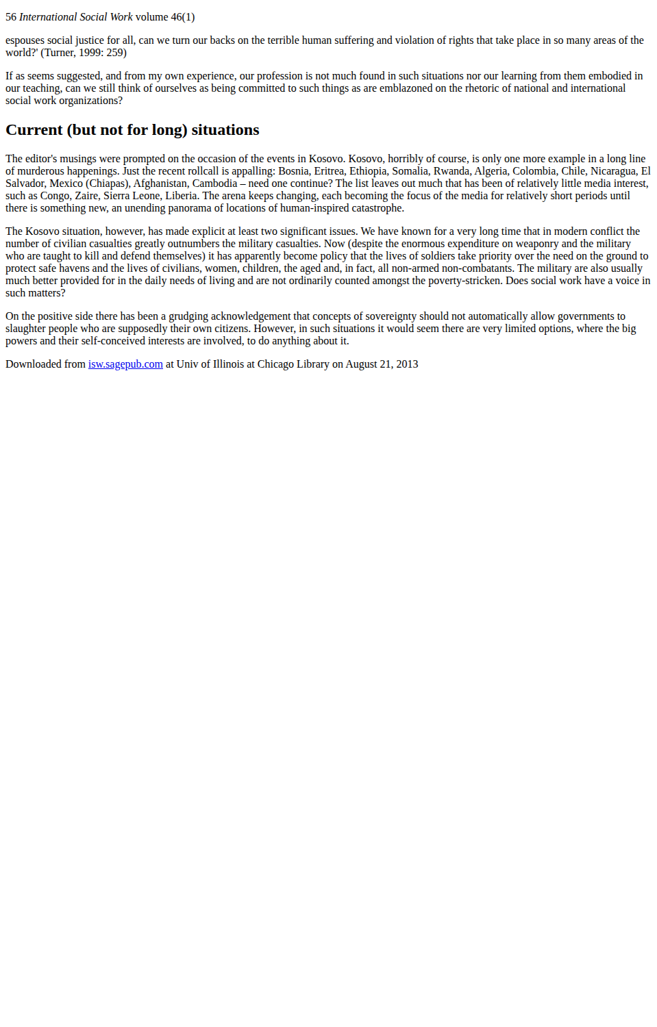56 International Social Work volume 46(1)
espouses social justice for all, can we turn our backs on the terrible human suffering and violation of rights that take place in so many areas of the world?' (Turner, 1999: 259)
If as seems suggested, and from my own experience, our profession is not much found in such situations nor our learning from them embodied in our teaching, can we still think of ourselves as being committed to such things as are emblazoned on the rhetoric of national and international social work organizations?
Current (but not for long) situations
The editor's musings were prompted on the occasion of the events in Kosovo. Kosovo, horribly of course, is only one more example in a long line of murderous happenings. Just the recent rollcall is appalling: Bosnia, Eritrea, Ethiopia, Somalia, Rwanda, Algeria, Colombia, Chile, Nicaragua, El Salvador, Mexico (Chiapas), Afghanistan, Cambodia – need one continue? The list leaves out much that has been of relatively little media interest, such as Congo, Zaire, Sierra Leone, Liberia. The arena keeps changing, each becoming the focus of the media for relatively short periods until there is something new, an unending panorama of locations of human-inspired catastrophe.
The Kosovo situation, however, has made explicit at least two significant issues. We have known for a very long time that in modern conflict the number of civilian casualties greatly outnumbers the military casualties. Now (despite the enormous expenditure on weaponry and the military who are taught to kill and defend themselves) it has apparently become policy that the lives of soldiers take priority over the need on the ground to protect safe havens and the lives of civilians, women, children, the aged and, in fact, all non-armed non-combatants. The military are also usually much better provided for in the daily needs of living and are not ordinarily counted amongst the poverty-stricken. Does social work have a voice in such matters?
On the positive side there has been a grudging acknowledgement that concepts of sovereignty should not automatically allow governments to slaughter people who are supposedly their own citizens. However, in such situations it would seem there are very limited options, where the big powers and their self-conceived interests are involved, to do anything about it.
Downloaded from isw.sagepub.com at Univ of Illinois at Chicago Library on August 21, 2013